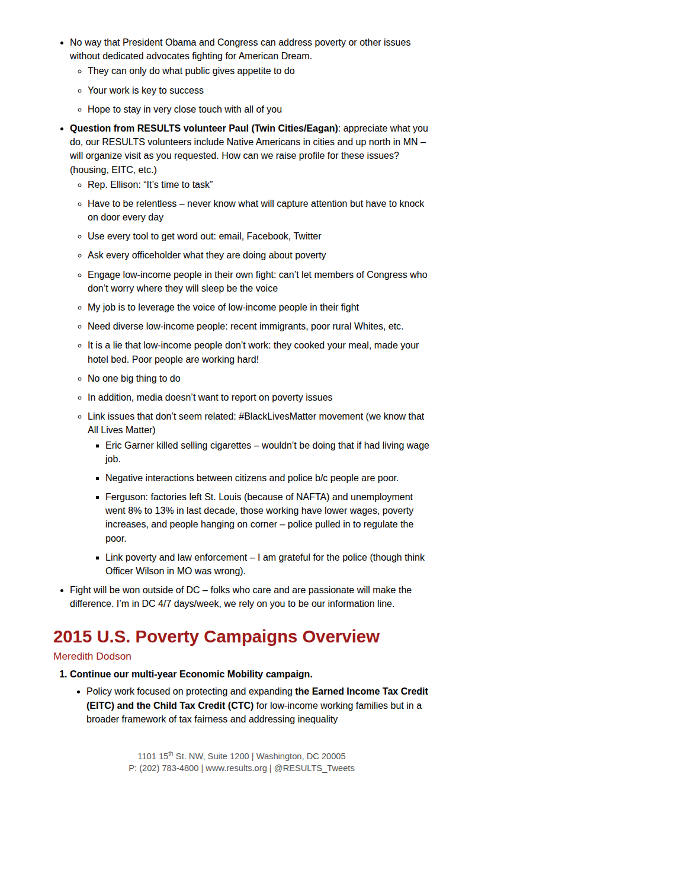No way that President Obama and Congress can address poverty or other issues without dedicated advocates fighting for American Dream.
They can only do what public gives appetite to do
Your work is key to success
Hope to stay in very close touch with all of you
Question from RESULTS volunteer Paul (Twin Cities/Eagan): appreciate what you do, our RESULTS volunteers include Native Americans in cities and up north in MN – will organize visit as you requested. How can we raise profile for these issues? (housing, EITC, etc.)
Rep. Ellison: “It’s time to task”
Have to be relentless – never know what will capture attention but have to knock on door every day
Use every tool to get word out: email, Facebook, Twitter
Ask every officeholder what they are doing about poverty
Engage low-income people in their own fight: can’t let members of Congress who don’t worry where they will sleep be the voice
My job is to leverage the voice of low-income people in their fight
Need diverse low-income people: recent immigrants, poor rural Whites, etc.
It is a lie that low-income people don’t work: they cooked your meal, made your hotel bed. Poor people are working hard!
No one big thing to do
In addition, media doesn’t want to report on poverty issues
Link issues that don’t seem related: #BlackLivesMatter movement (we know that All Lives Matter)
Eric Garner killed selling cigarettes – wouldn’t be doing that if had living wage job.
Negative interactions between citizens and police b/c people are poor.
Ferguson: factories left St. Louis (because of NAFTA) and unemployment went 8% to 13% in last decade, those working have lower wages, poverty increases, and people hanging on corner – police pulled in to regulate the poor.
Link poverty and law enforcement – I am grateful for the police (though think Officer Wilson in MO was wrong).
Fight will be won outside of DC – folks who care and are passionate will make the difference. I’m in DC 4/7 days/week, we rely on you to be our information line.
2015 U.S. Poverty Campaigns Overview
Meredith Dodson
Continue our multi-year Economic Mobility campaign.
Policy work focused on protecting and expanding the Earned Income Tax Credit (EITC) and the Child Tax Credit (CTC) for low-income working families but in a broader framework of tax fairness and addressing inequality
1101 15th St. NW, Suite 1200 | Washington, DC 20005
P: (202) 783-4800 | www.results.org | @RESULTS_Tweets